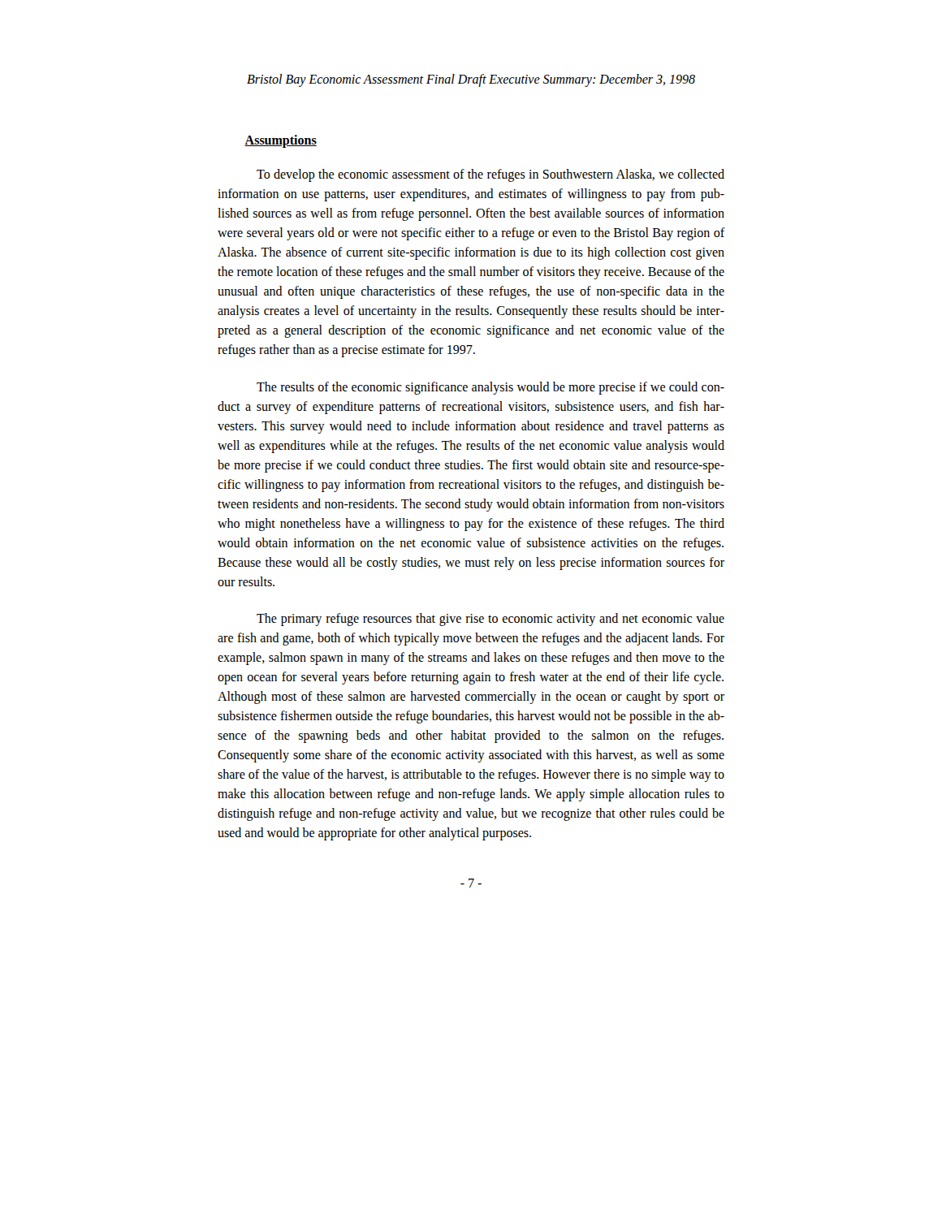Bristol Bay Economic Assessment Final Draft Executive Summary: December 3, 1998
Assumptions
To develop the economic assessment of the refuges in Southwestern Alaska, we collected information on use patterns, user expenditures, and estimates of willingness to pay from published sources as well as from refuge personnel. Often the best available sources of information were several years old or were not specific either to a refuge or even to the Bristol Bay region of Alaska. The absence of current site-specific information is due to its high collection cost given the remote location of these refuges and the small number of visitors they receive. Because of the unusual and often unique characteristics of these refuges, the use of non-specific data in the analysis creates a level of uncertainty in the results. Consequently these results should be interpreted as a general description of the economic significance and net economic value of the refuges rather than as a precise estimate for 1997.
The results of the economic significance analysis would be more precise if we could conduct a survey of expenditure patterns of recreational visitors, subsistence users, and fish harvesters. This survey would need to include information about residence and travel patterns as well as expenditures while at the refuges. The results of the net economic value analysis would be more precise if we could conduct three studies. The first would obtain site and resource-specific willingness to pay information from recreational visitors to the refuges, and distinguish between residents and non-residents. The second study would obtain information from non-visitors who might nonetheless have a willingness to pay for the existence of these refuges. The third would obtain information on the net economic value of subsistence activities on the refuges. Because these would all be costly studies, we must rely on less precise information sources for our results.
The primary refuge resources that give rise to economic activity and net economic value are fish and game, both of which typically move between the refuges and the adjacent lands. For example, salmon spawn in many of the streams and lakes on these refuges and then move to the open ocean for several years before returning again to fresh water at the end of their life cycle. Although most of these salmon are harvested commercially in the ocean or caught by sport or subsistence fishermen outside the refuge boundaries, this harvest would not be possible in the absence of the spawning beds and other habitat provided to the salmon on the refuges. Consequently some share of the economic activity associated with this harvest, as well as some share of the value of the harvest, is attributable to the refuges. However there is no simple way to make this allocation between refuge and non-refuge lands. We apply simple allocation rules to distinguish refuge and non-refuge activity and value, but we recognize that other rules could be used and would be appropriate for other analytical purposes.
- 7 -